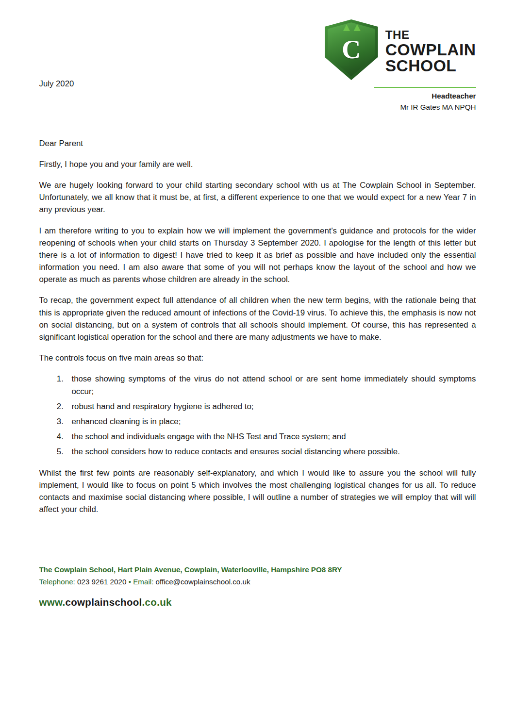July 2020
▲▲
C
THE
COWPLAIN
SCHOOL
Headteacher Mr IR Gates MA NPQH
Dear Parent
Firstly, I hope you and your family are well.
We are hugely looking forward to your child starting secondary school with us at The Cowplain School in September. Unfortunately, we all know that it must be, at first, a different experience to one that we would expect for a new Year 7 in any previous year.
I am therefore writing to you to explain how we will implement the government's guidance and protocols for the wider reopening of schools when your child starts on Thursday 3 September 2020. I apologise for the length of this letter but there is a lot of information to digest! I have tried to keep it as brief as possible and have included only the essential information you need. I am also aware that some of you will not perhaps know the layout of the school and how we operate as much as parents whose children are already in the school.
To recap, the government expect full attendance of all children when the new term begins, with the rationale being that this is appropriate given the reduced amount of infections of the Covid-19 virus. To achieve this, the emphasis is now not on social distancing, but on a system of controls that all schools should implement. Of course, this has represented a significant logistical operation for the school and there are many adjustments we have to make.
The controls focus on five main areas so that:
those showing symptoms of the virus do not attend school or are sent home immediately should symptoms occur;
robust hand and respiratory hygiene is adhered to;
enhanced cleaning is in place;
the school and individuals engage with the NHS Test and Trace system; and
the school considers how to reduce contacts and ensures social distancing where possible.
Whilst the first few points are reasonably self-explanatory, and which I would like to assure you the school will fully implement, I would like to focus on point 5 which involves the most challenging logistical changes for us all. To reduce contacts and maximise social distancing where possible, I will outline a number of strategies we will employ that will will affect your child.
The Cowplain School, Hart Plain Avenue, Cowplain, Waterlooville, Hampshire PO8 8RY
Telephone: 023 9261 2020 • Email: office@cowplainschool.co.uk
www.cowplainschool.co.uk